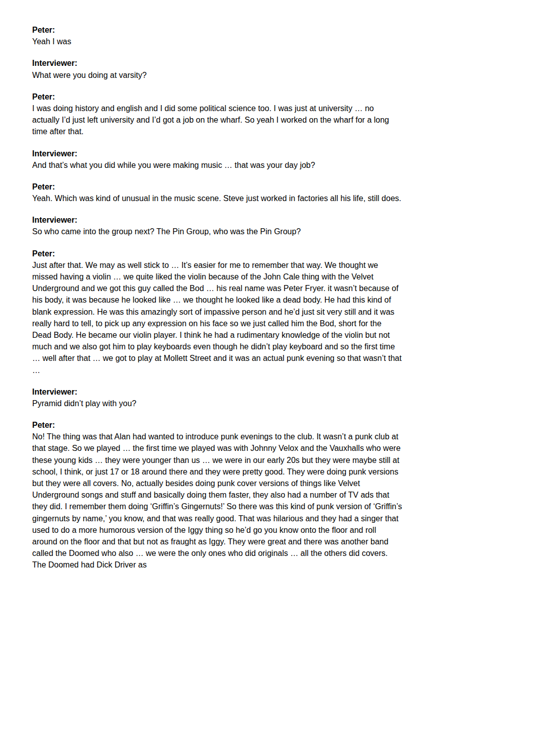Peter:
Yeah I was
Interviewer:
What were you doing at varsity?
Peter:
I was doing history and english and I did some political science too. I was just at university … no actually I’d just left university and I’d got a job on the wharf. So yeah I worked on the wharf for a long time after that.
Interviewer:
And that’s what you did while you were making music … that was your day job?
Peter:
Yeah. Which was kind of unusual in the music scene. Steve just worked in factories all his life, still does.
Interviewer:
So who came into the group next? The Pin Group, who was the Pin Group?
Peter:
Just after that. We may as well stick to … It’s easier for me to remember that way. We thought we missed having a violin … we quite liked the violin because of the John Cale thing with the Velvet Underground and we got this guy called the Bod … his real name was Peter Fryer. it wasn’t because of his body, it was because he looked like … we thought he looked like a dead body. He had this kind of blank expression. He was this amazingly sort of impassive person and he’d just sit very still and it was really hard to tell, to pick up any expression on his face so we just called him the Bod, short for the Dead Body. He became our violin player. I think he had a rudimentary knowledge of the violin but not much and we also got him to play keyboards even though he didn’t play keyboard and so the first time … well after that … we got to play at Mollett Street and it was an actual punk evening so that wasn’t that …
Interviewer:
Pyramid didn’t play with you?
Peter:
No! The thing was that Alan had wanted to introduce punk evenings to the club. It wasn’t a punk club at that stage. So we played … the first time we played was with Johnny Velox and the Vauxhalls who were these young kids … they were younger than us … we were in our early 20s but they were maybe still at school, I think, or just 17 or 18 around there and they were pretty good. They were doing punk versions but they were all covers. No, actually besides doing punk cover versions of things like Velvet Underground songs and stuff and basically doing them faster, they also had a number of TV ads that they did. I remember them doing ‘Griffin’s Gingernuts!’ So there was this kind of punk version of ‘Griffin’s gingernuts by name,’ you know, and that was really good. That was hilarious and they had a singer that used to do a more humorous version of the Iggy thing so he’d go you know onto the floor and roll around on the floor and that but not as fraught as Iggy. They were great and there was another band called the Doomed who also … we were the only ones who did originals … all the others did covers. The Doomed had Dick Driver as